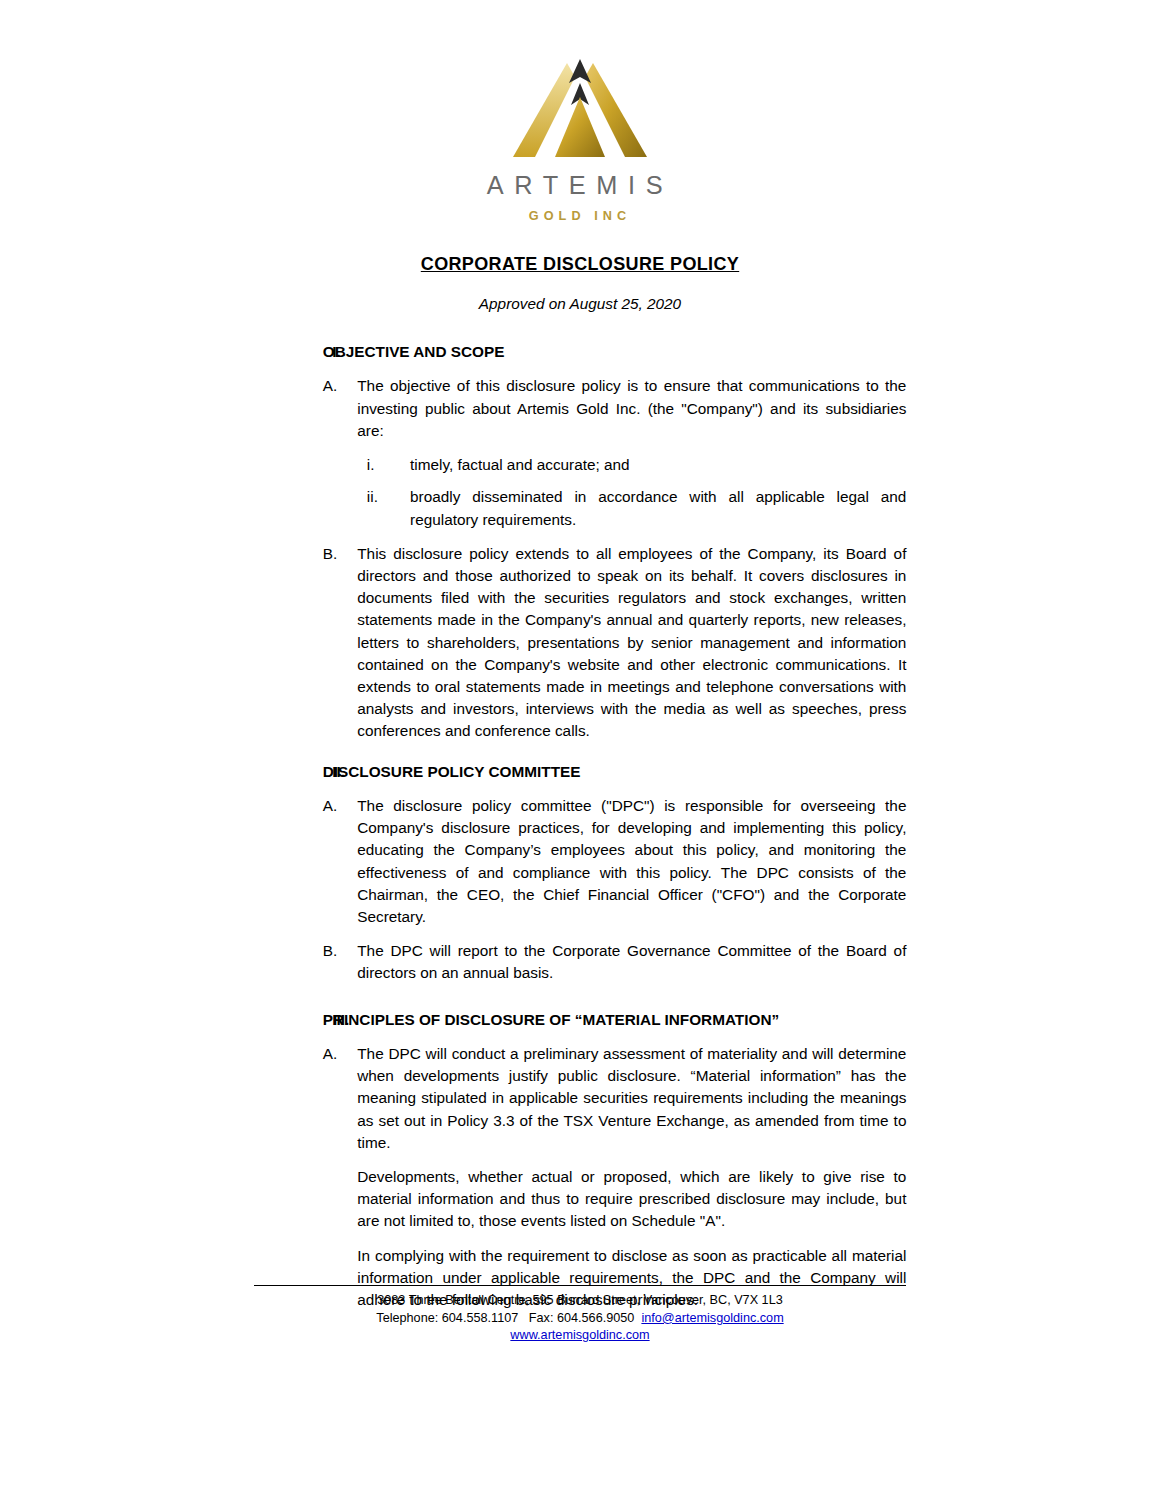ARTEMIS
GOLD INC
CORPORATE DISCLOSURE POLICY
Approved on August 25, 2020
Objective and Scope
The objective of this disclosure policy is to ensure that communications to the investing public about Artemis Gold Inc. (the "Company") and its subsidiaries are:
timely, factual and accurate; and
broadly disseminated in accordance with all applicable legal and regulatory requirements.
This disclosure policy extends to all employees of the Company, its Board of directors and those authorized to speak on its behalf. It covers disclosures in documents filed with the securities regulators and stock exchanges, written statements made in the Company's annual and quarterly reports, new releases, letters to shareholders, presentations by senior management and information contained on the Company's website and other electronic communications. It extends to oral statements made in meetings and telephone conversations with analysts and investors, interviews with the media as well as speeches, press conferences and conference calls.
Disclosure Policy Committee
The disclosure policy committee ("DPC") is responsible for overseeing the Company's disclosure practices, for developing and implementing this policy, educating the Company’s employees about this policy, and monitoring the effectiveness of and compliance with this policy. The DPC consists of the Chairman, the CEO, the Chief Financial Officer ("CFO") and the Corporate Secretary.
The DPC will report to the Corporate Governance Committee of the Board of directors on an annual basis.
Principles of Disclosure of “Material Information”
The DPC will conduct a preliminary assessment of materiality and will determine when developments justify public disclosure. “Material information” has the meaning stipulated in applicable securities requirements including the meanings as set out in Policy 3.3 of the TSX Venture Exchange, as amended from time to time.
Developments, whether actual or proposed, which are likely to give rise to material information and thus to require prescribed disclosure may include, but are not limited to, those events listed on Schedule "A".
In complying with the requirement to disclose as soon as practicable all material information under applicable requirements, the DPC and the Company will adhere to the following basic disclosure principles:
3083 Three Bentall Centre, 595 Burrard Street, Vancouver, BC, V7X 1L3
Telephone: 604.558.1107 Fax: 604.566.9050 info@artemisgoldinc.com
www.artemisgoldinc.com